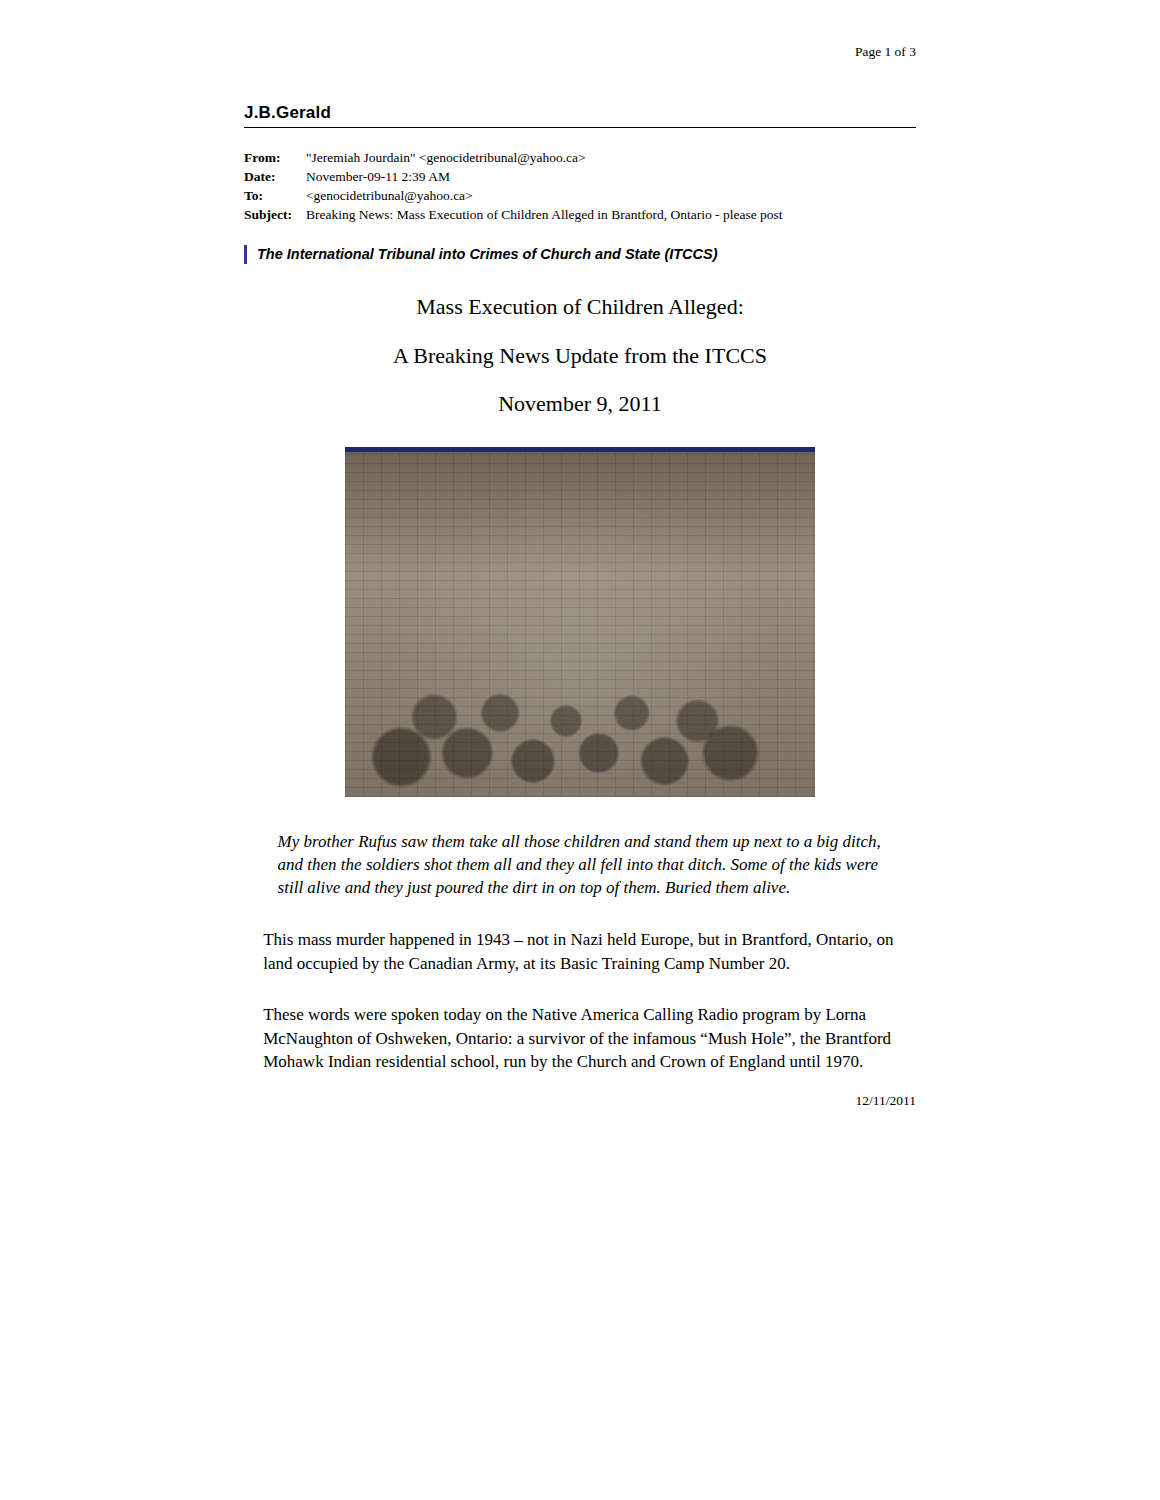Page 1 of 3
J.B.Gerald
| From: | "Jeremiah Jourdain" <genocidetribunal@yahoo.ca> |
| Date: | November-09-11 2:39 AM |
| To: | <genocidetribunal@yahoo.ca> |
| Subject: | Breaking News: Mass Execution of Children Alleged in Brantford, Ontario - please post |
The International Tribunal into Crimes of Church and State (ITCCS)
Mass Execution of Children Alleged:
A Breaking News Update from the ITCCS
November 9, 2011
My brother Rufus saw them take all those children and stand them up next to a big ditch, and then the soldiers shot them all and they all fell into that ditch. Some of the kids were still alive and they just poured the dirt in on top of them. Buried them alive.
This mass murder happened in 1943 – not in Nazi held Europe, but in Brantford, Ontario, on land occupied by the Canadian Army, at its Basic Training Camp Number 20.
These words were spoken today on the Native America Calling Radio program by Lorna McNaughton of Oshweken, Ontario: a survivor of the infamous “Mush Hole”, the Brantford Mohawk Indian residential school, run by the Church and Crown of England until 1970.
12/11/2011